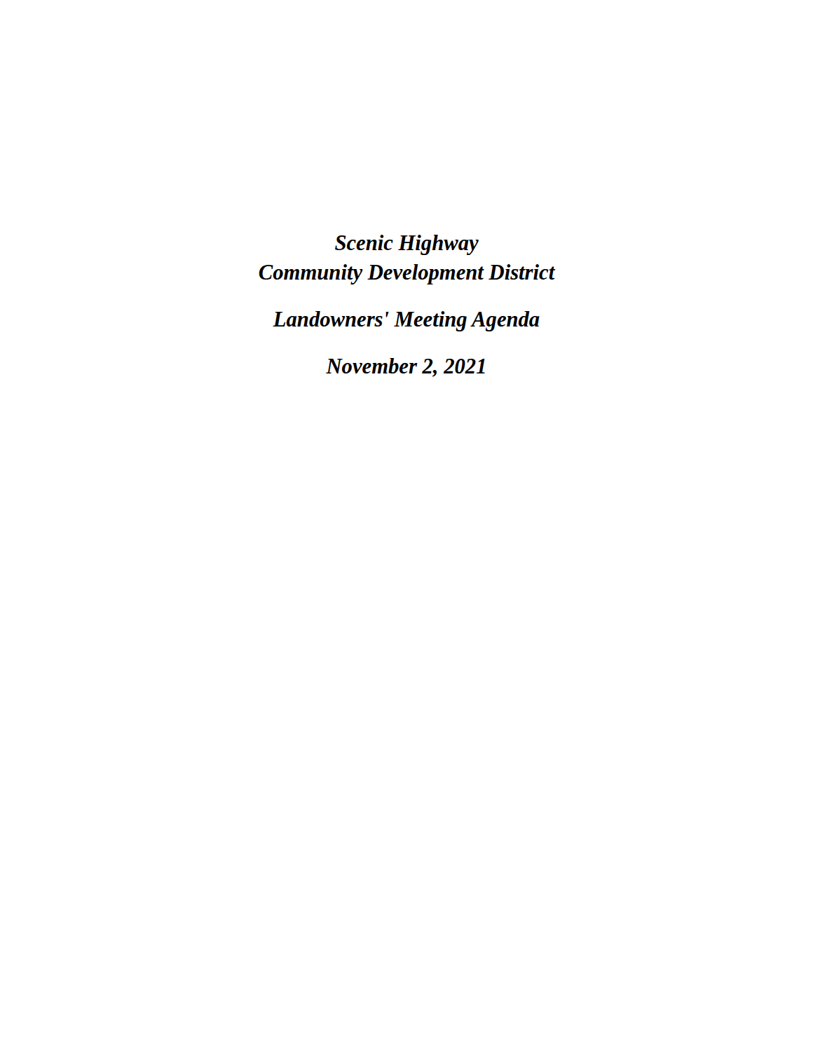Scenic Highway
Community Development District
Landowners' Meeting Agenda
November 2, 2021